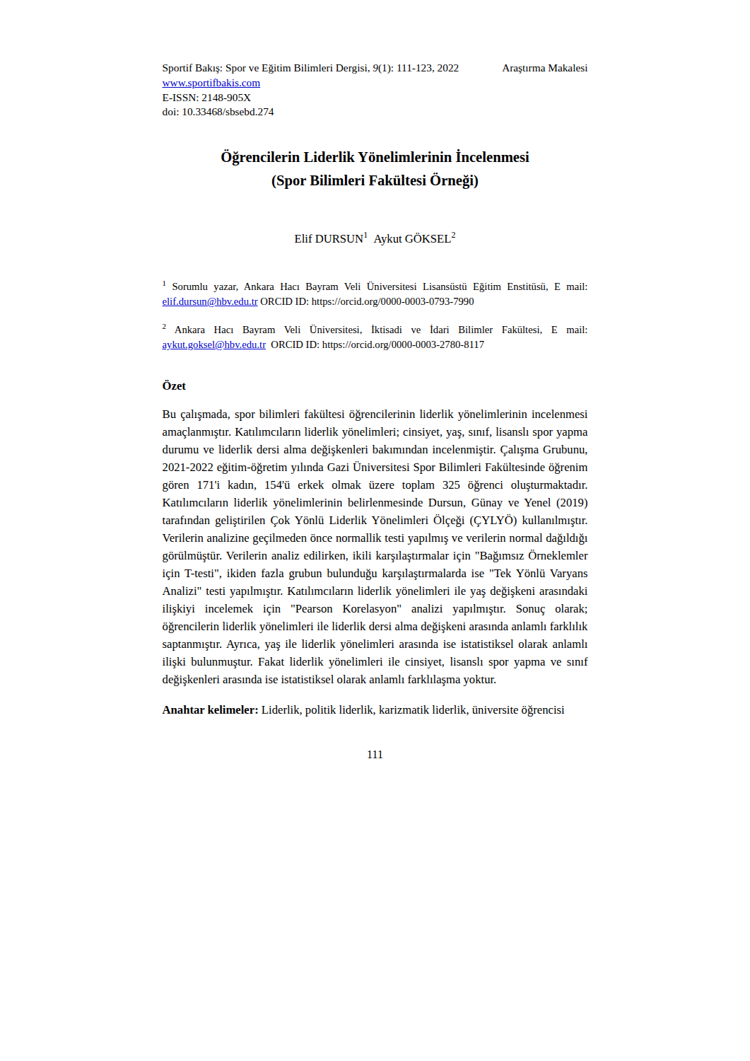Sportif Bakış: Spor ve Eğitim Bilimleri Dergisi, 9(1): 111-123, 2022 Araştırma Makalesi
www.sportifbakis.com
E-ISSN: 2148-905X
doi: 10.33468/sbsebd.274
Öğrencilerin Liderlik Yönelimlerinin İncelenmesi (Spor Bilimleri Fakültesi Örneği)
Elif DURSUN1 Aykut GÖKSEL2
1 Sorumlu yazar, Ankara Hacı Bayram Veli Üniversitesi Lisansüstü Eğitim Enstitüsü, E mail: elif.dursun@hbv.edu.tr ORCID ID: https://orcid.org/0000-0003-0793-7990
2 Ankara Hacı Bayram Veli Üniversitesi, İktisadi ve İdari Bilimler Fakültesi, E mail: aykut.goksel@hbv.edu.tr ORCID ID: https://orcid.org/0000-0003-2780-8117
Özet
Bu çalışmada, spor bilimleri fakültesi öğrencilerinin liderlik yönelimlerinin incelenmesi amaçlanmıştır. Katılımcıların liderlik yönelimleri; cinsiyet, yaş, sınıf, lisanslı spor yapma durumu ve liderlik dersi alma değişkenleri bakımından incelenmiştir. Çalışma Grubunu, 2021-2022 eğitim-öğretim yılında Gazi Üniversitesi Spor Bilimleri Fakültesinde öğrenim gören 171'i kadın, 154'ü erkek olmak üzere toplam 325 öğrenci oluşturmaktadır. Katılımcıların liderlik yönelimlerinin belirlenmesinde Dursun, Günay ve Yenel (2019) tarafından geliştirilen Çok Yönlü Liderlik Yönelimleri Ölçeği (ÇYLYÖ) kullanılmıştır. Verilerin analizine geçilmeden önce normallik testi yapılmış ve verilerin normal dağıldığı görülmüştür. Verilerin analiz edilirken, ikili karşılaştırmalar için "Bağımsız Örneklemler için T-testi", ikiden fazla grubun bulunduğu karşılaştırmalarda ise "Tek Yönlü Varyans Analizi" testi yapılmıştır. Katılımcıların liderlik yönelimleri ile yaş değişkeni arasındaki ilişkiyi incelemek için "Pearson Korelasyon" analizi yapılmıştır. Sonuç olarak; öğrencilerin liderlik yönelimleri ile liderlik dersi alma değişkeni arasında anlamlı farklılık saptanmıştır. Ayrıca, yaş ile liderlik yönelimleri arasında ise istatistiksel olarak anlamlı ilişki bulunmuştur. Fakat liderlik yönelimleri ile cinsiyet, lisanslı spor yapma ve sınıf değişkenleri arasında ise istatistiksel olarak anlamlı farklılaşma yoktur.
Anahtar kelimeler: Liderlik, politik liderlik, karizmatik liderlik, üniversite öğrencisi
111